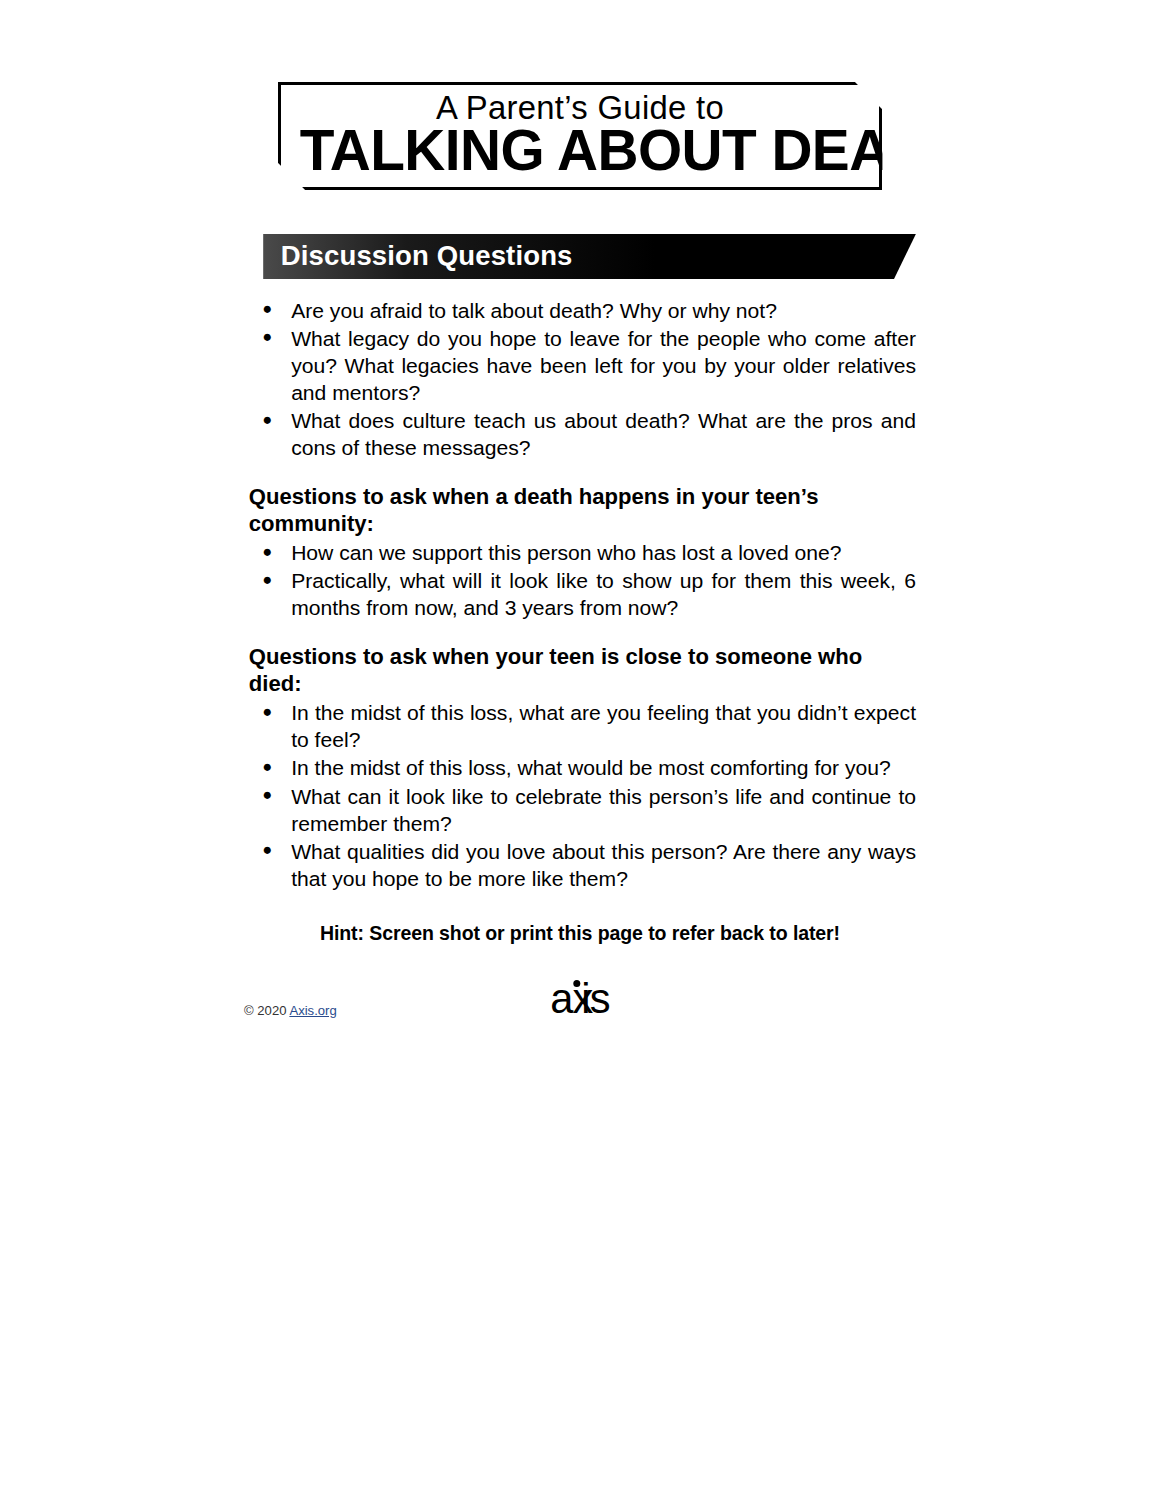A Parent’s Guide to
TALKING ABOUT DEATH
Discussion Questions
Are you afraid to talk about death? Why or why not?
What legacy do you hope to leave for the people who come after you? What legacies have been left for you by your older relatives and mentors?
What does culture teach us about death? What are the pros and cons of these messages?
Questions to ask when a death happens in your teen’s community:
How can we support this person who has lost a loved one?
Practically, what will it look like to show up for them this week, 6 months from now, and 3 years from now?
Questions to ask when your teen is close to someone who died:
In the midst of this loss, what are you feeling that you didn’t expect to feel?
In the midst of this loss, what would be most comforting for you?
What can it look like to celebrate this person’s life and continue to remember them?
What qualities did you love about this person? Are there any ways that you hope to be more like them?
Hint: Screen shot or print this page to refer back to later!
© 2020 Axis.org
ax is